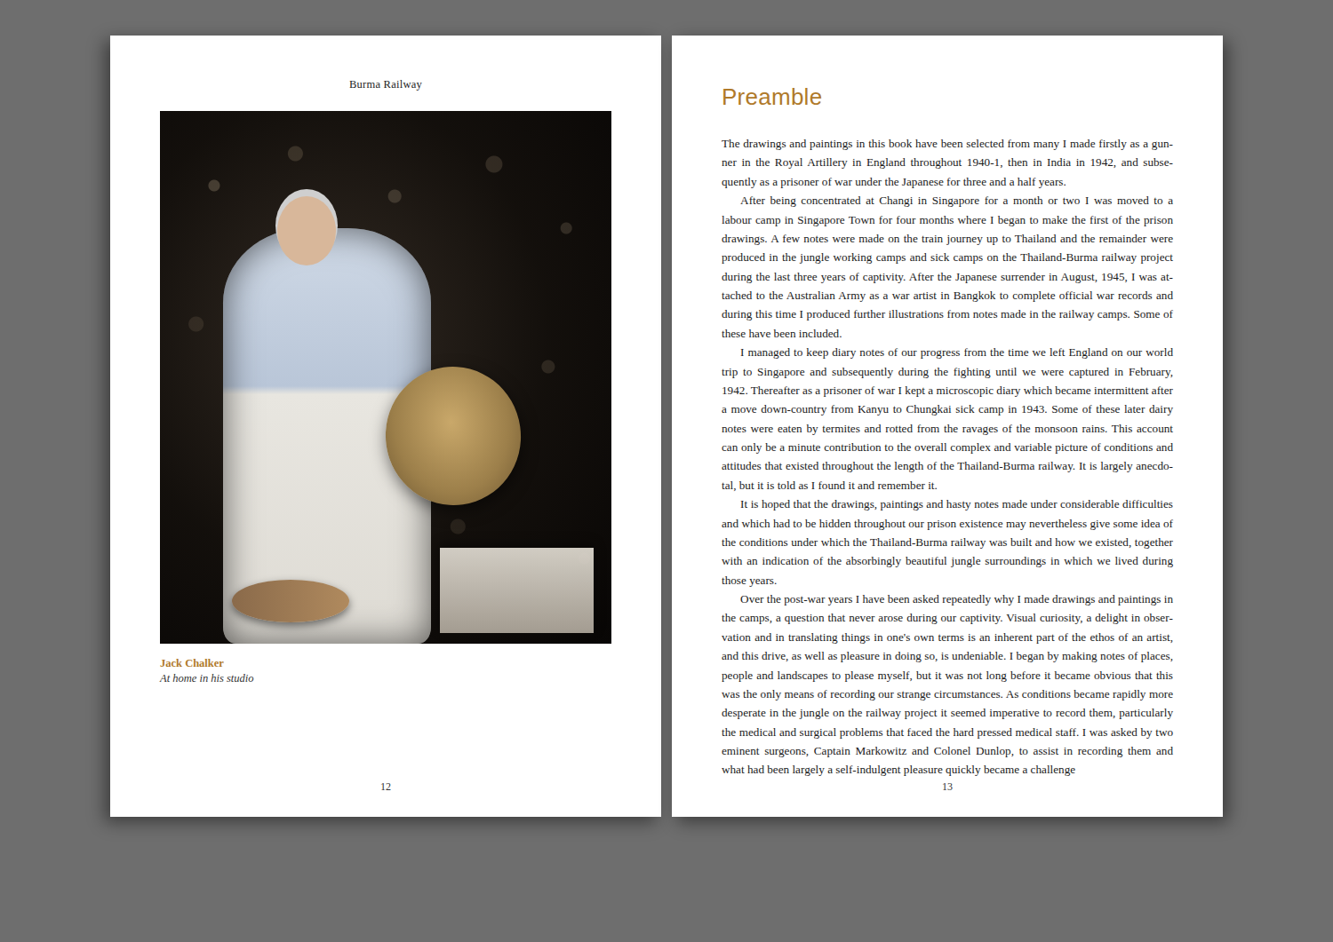Burma Railway
Jack Chalker At home in his studio
12
Preamble
The drawings and paintings in this book have been selected from many I made firstly as a gunner in the Royal Artillery in England throughout 1940-1, then in India in 1942, and subsequently as a prisoner of war under the Japanese for three and a half years.
After being concentrated at Changi in Singapore for a month or two I was moved to a labour camp in Singapore Town for four months where I began to make the first of the prison drawings. A few notes were made on the train journey up to Thailand and the remainder were produced in the jungle working camps and sick camps on the Thailand-Burma railway project during the last three years of captivity. After the Japanese surrender in August, 1945, I was attached to the Australian Army as a war artist in Bangkok to complete official war records and during this time I produced further illustrations from notes made in the railway camps. Some of these have been included.
I managed to keep diary notes of our progress from the time we left England on our world trip to Singapore and subsequently during the fighting until we were captured in February, 1942. Thereafter as a prisoner of war I kept a microscopic diary which became intermittent after a move down-country from Kanyu to Chungkai sick camp in 1943. Some of these later dairy notes were eaten by termites and rotted from the ravages of the monsoon rains. This account can only be a minute contribution to the overall complex and variable picture of conditions and attitudes that existed throughout the length of the Thailand-Burma railway. It is largely anecdotal, but it is told as I found it and remember it.
It is hoped that the drawings, paintings and hasty notes made under considerable difficulties and which had to be hidden throughout our prison existence may nevertheless give some idea of the conditions under which the Thailand-Burma railway was built and how we existed, together with an indication of the absorbingly beautiful jungle surroundings in which we lived during those years.
Over the post-war years I have been asked repeatedly why I made drawings and paintings in the camps, a question that never arose during our captivity. Visual curiosity, a delight in observation and in translating things in one's own terms is an inherent part of the ethos of an artist, and this drive, as well as pleasure in doing so, is undeniable. I began by making notes of places, people and landscapes to please myself, but it was not long before it became obvious that this was the only means of recording our strange circumstances. As conditions became rapidly more desperate in the jungle on the railway project it seemed imperative to record them, particularly the medical and surgical problems that faced the hard pressed medical staff. I was asked by two eminent surgeons, Captain Markowitz and Colonel Dunlop, to assist in recording them and what had been largely a self-indulgent pleasure quickly became a challenge
13